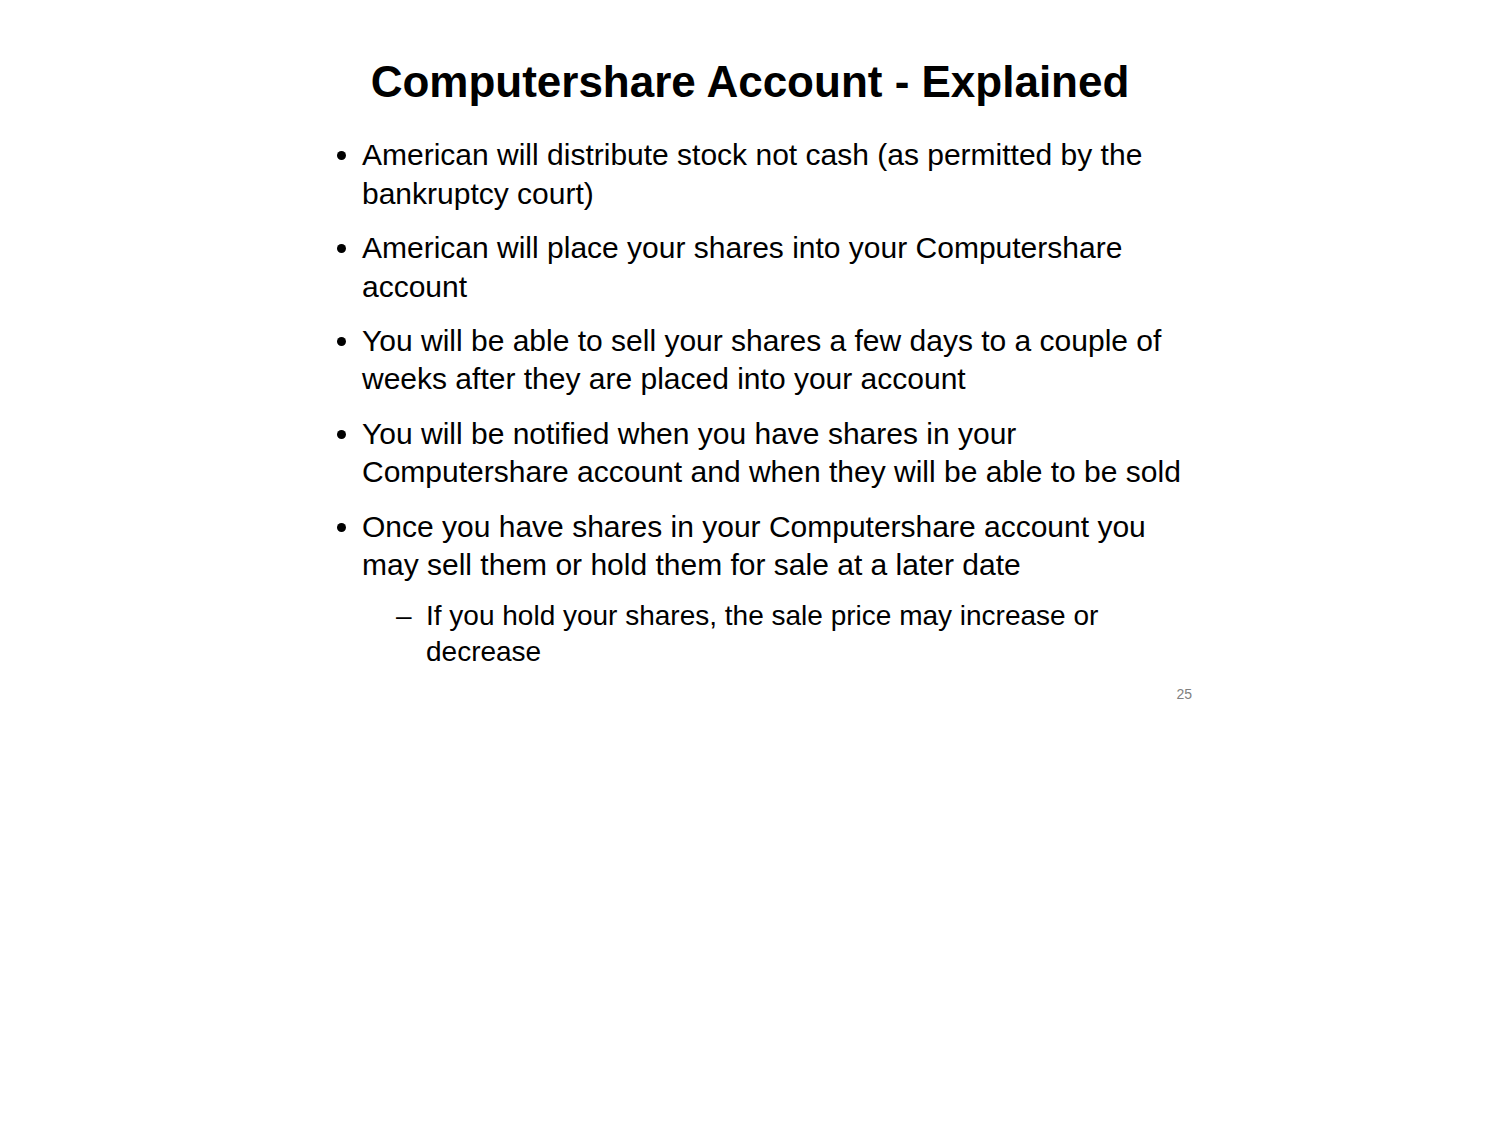Computershare Account - Explained
American will distribute stock not cash (as permitted by the bankruptcy court)
American will place your shares into your Computershare account
You will be able to sell your shares a few days to a couple of weeks after they are placed into your account
You will be notified when you have shares in your Computershare account and when they will be able to be sold
Once you have shares in your Computershare account you may sell them or hold them for sale at a later date
If you hold your shares, the sale price may increase or decrease
25